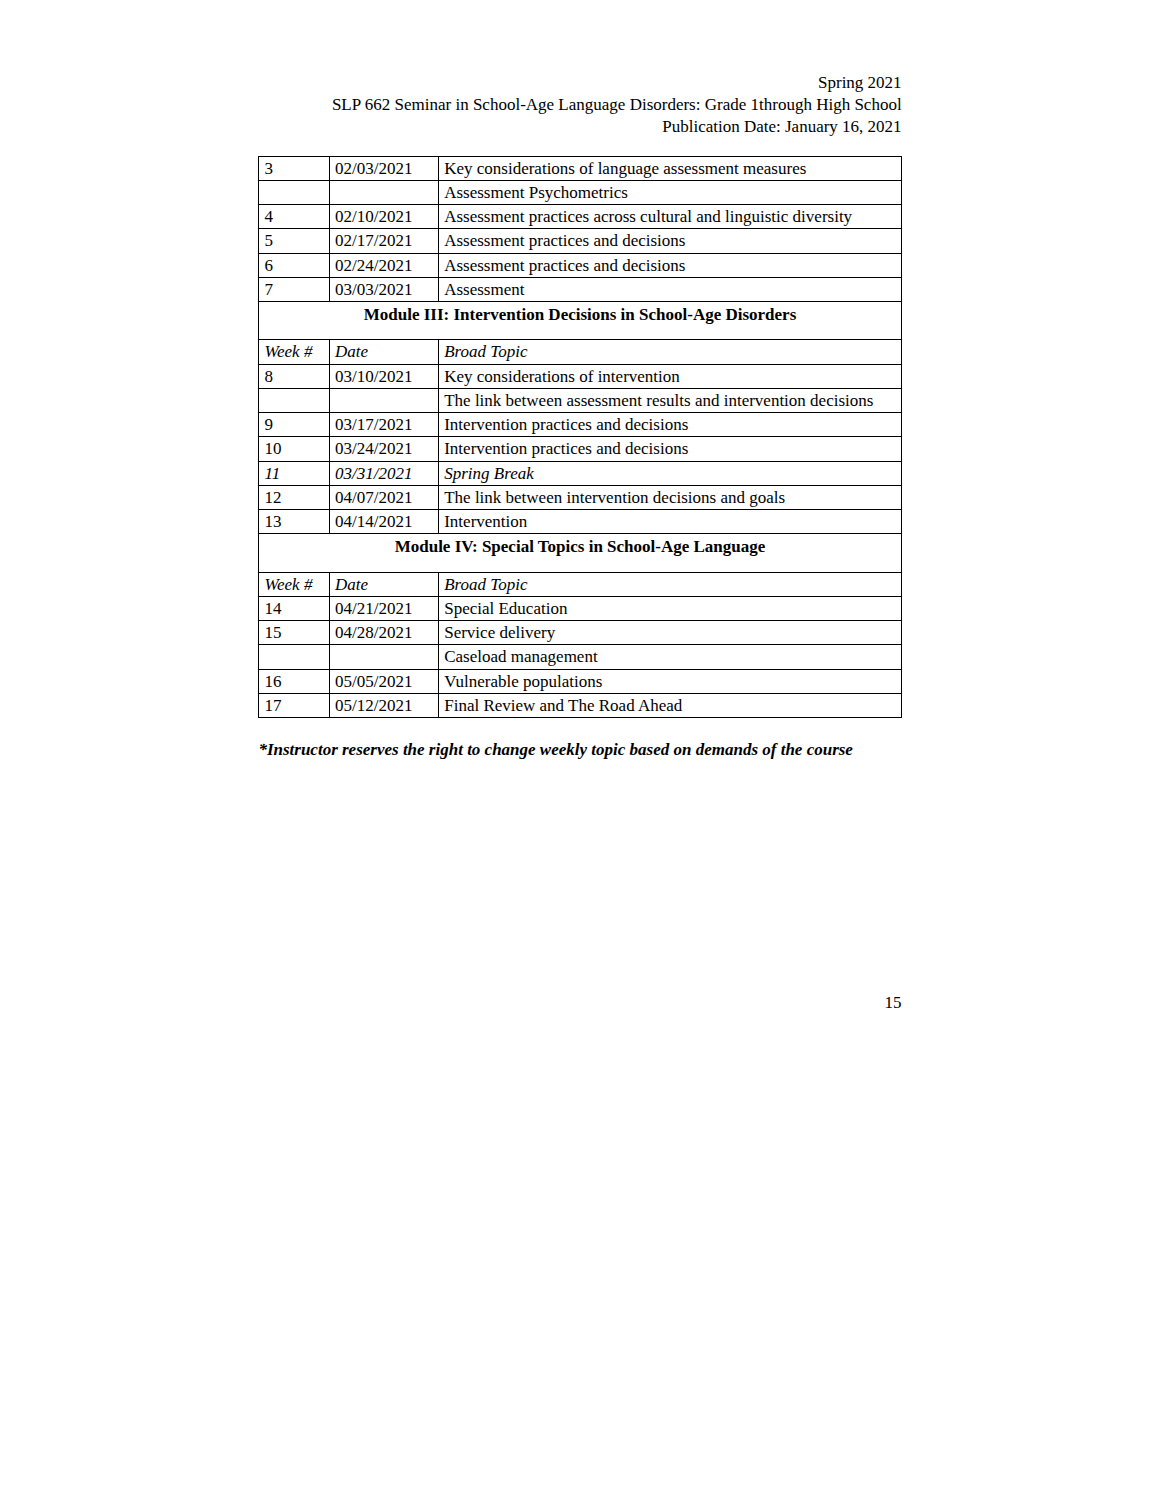Spring 2021
SLP 662 Seminar in School-Age Language Disorders: Grade 1through High School
Publication Date: January 16, 2021
| 3 | 02/03/2021 | Key considerations of language assessment measures |
| | | Assessment Psychometrics |
| 4 | 02/10/2021 | Assessment practices across cultural and linguistic diversity |
| 5 | 02/17/2021 | Assessment practices and decisions |
| 6 | 02/24/2021 | Assessment practices and decisions |
| 7 | 03/03/2021 | Assessment |
| Module III: Intervention Decisions in School-Age Disorders |
| Week # | Date | Broad Topic |
| 8 | 03/10/2021 | Key considerations of intervention |
| | | The link between assessment results and intervention decisions |
| 9 | 03/17/2021 | Intervention practices and decisions |
| 10 | 03/24/2021 | Intervention practices and decisions |
| 11 | 03/31/2021 | Spring Break |
| 12 | 04/07/2021 | The link between intervention decisions and goals |
| 13 | 04/14/2021 | Intervention |
| Module IV: Special Topics in School-Age Language |
| Week # | Date | Broad Topic |
| 14 | 04/21/2021 | Special Education |
| 15 | 04/28/2021 | Service delivery |
| | | Caseload management |
| 16 | 05/05/2021 | Vulnerable populations |
| 17 | 05/12/2021 | Final Review and The Road Ahead |
*Instructor reserves the right to change weekly topic based on demands of the course
15